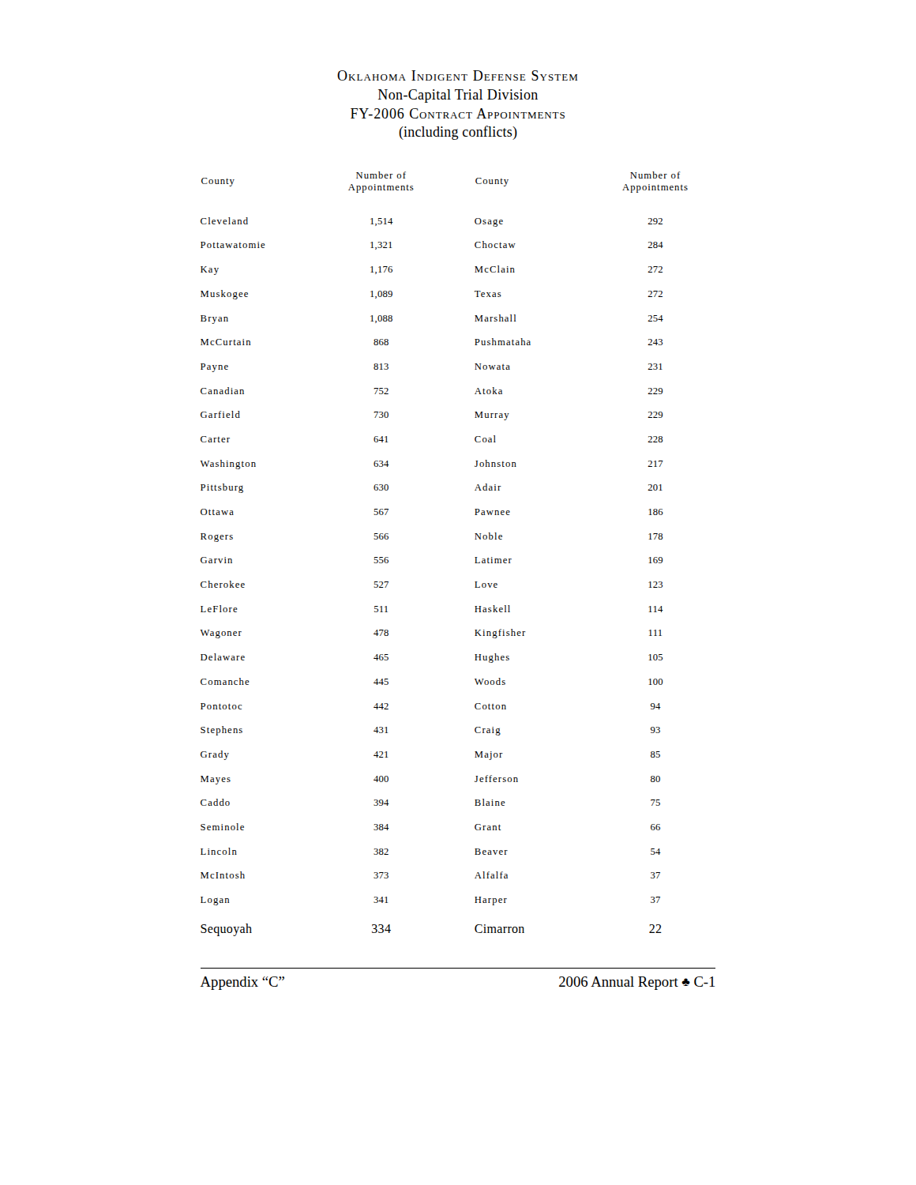Oklahoma Indigent Defense System
Non-Capital Trial Division
FY-2006 Contract Appointments
(including conflicts)
| County | Number of Appointments | | County | Number of Appointments |
| --- | --- | --- | --- | --- |
| Cleveland | 1,514 | | Osage | 292 |
| Pottawatomie | 1,321 | | Choctaw | 284 |
| Kay | 1,176 | | McClain | 272 |
| Muskogee | 1,089 | | Texas | 272 |
| Bryan | 1,088 | | Marshall | 254 |
| McCurtain | 868 | | Pushmataha | 243 |
| Payne | 813 | | Nowata | 231 |
| Canadian | 752 | | Atoka | 229 |
| Garfield | 730 | | Murray | 229 |
| Carter | 641 | | Coal | 228 |
| Washington | 634 | | Johnston | 217 |
| Pittsburg | 630 | | Adair | 201 |
| Ottawa | 567 | | Pawnee | 186 |
| Rogers | 566 | | Noble | 178 |
| Garvin | 556 | | Latimer | 169 |
| Cherokee | 527 | | Love | 123 |
| LeFlore | 511 | | Haskell | 114 |
| Wagoner | 478 | | Kingfisher | 111 |
| Delaware | 465 | | Hughes | 105 |
| Comanche | 445 | | Woods | 100 |
| Pontotoc | 442 | | Cotton | 94 |
| Stephens | 431 | | Craig | 93 |
| Grady | 421 | | Major | 85 |
| Mayes | 400 | | Jefferson | 80 |
| Caddo | 394 | | Blaine | 75 |
| Seminole | 384 | | Grant | 66 |
| Lincoln | 382 | | Beaver | 54 |
| McIntosh | 373 | | Alfalfa | 37 |
| Logan | 341 | | Harper | 37 |
| Sequoyah | 334 | | Cimarron | 22 |
Appendix “C”
2006 Annual Report ♣ C-1